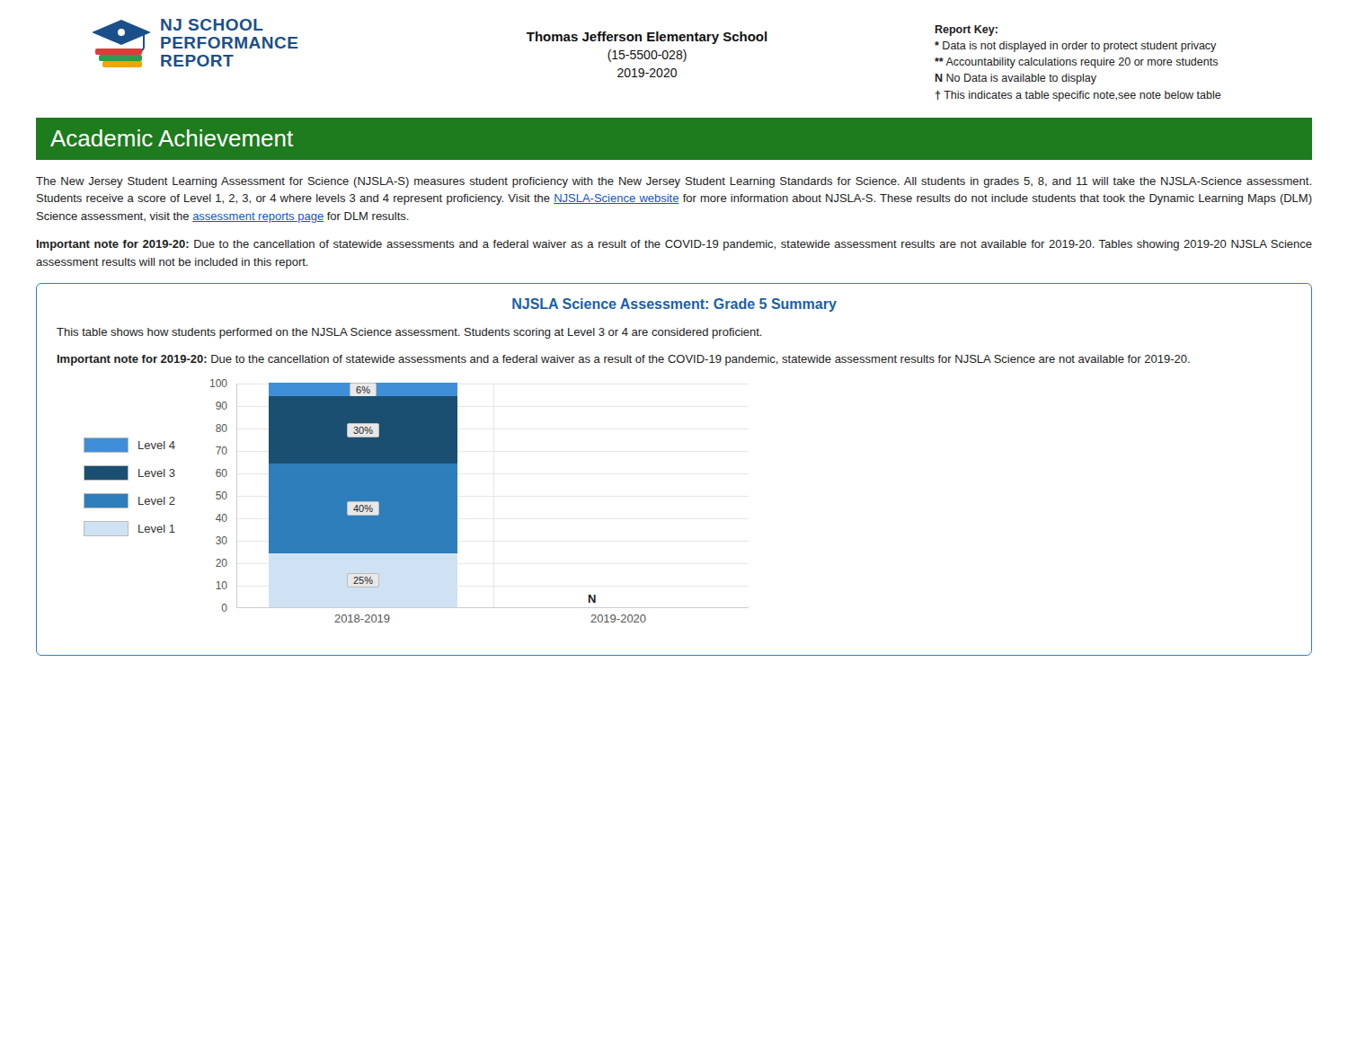NJ SCHOOL
PERFORMANCE
REPORT
Thomas Jefferson Elementary School
(15-5500-028)
2019-2020
Report Key:
* Data is not displayed in order to protect student privacy
** Accountability calculations require 20 or more students
N No Data is available to display
† This indicates a table specific note,see note below table
Academic Achievement
The New Jersey Student Learning Assessment for Science (NJSLA-S) measures student proficiency with the New Jersey Student Learning Standards for Science. All students in grades 5, 8, and 11 will take the NJSLA-Science assessment. Students receive a score of Level 1, 2, 3, or 4 where levels 3 and 4 represent proficiency. Visit the NJSLA-Science website for more information about NJSLA-S. These results do not include students that took the Dynamic Learning Maps (DLM) Science assessment, visit the assessment reports page for DLM results.
Important note for 2019-20: Due to the cancellation of statewide assessments and a federal waiver as a result of the COVID-19 pandemic, statewide assessment results are not available for 2019-20. Tables showing 2019-20 NJSLA Science assessment results will not be included in this report.
NJSLA Science Assessment: Grade 5 Summary
This table shows how students performed on the NJSLA Science assessment. Students scoring at Level 3 or 4 are considered proficient.
Important note for 2019-20: Due to the cancellation of statewide assessments and a federal waiver as a result of the COVID-19 pandemic, statewide assessment results for NJSLA Science are not available for 2019-20.
Level 4
Level 3
Level 2
Level 1
100
90
80
70
60
50
40
30
20
10
0
6%
30%
40%
25%
N
2018-2019
2019-2020